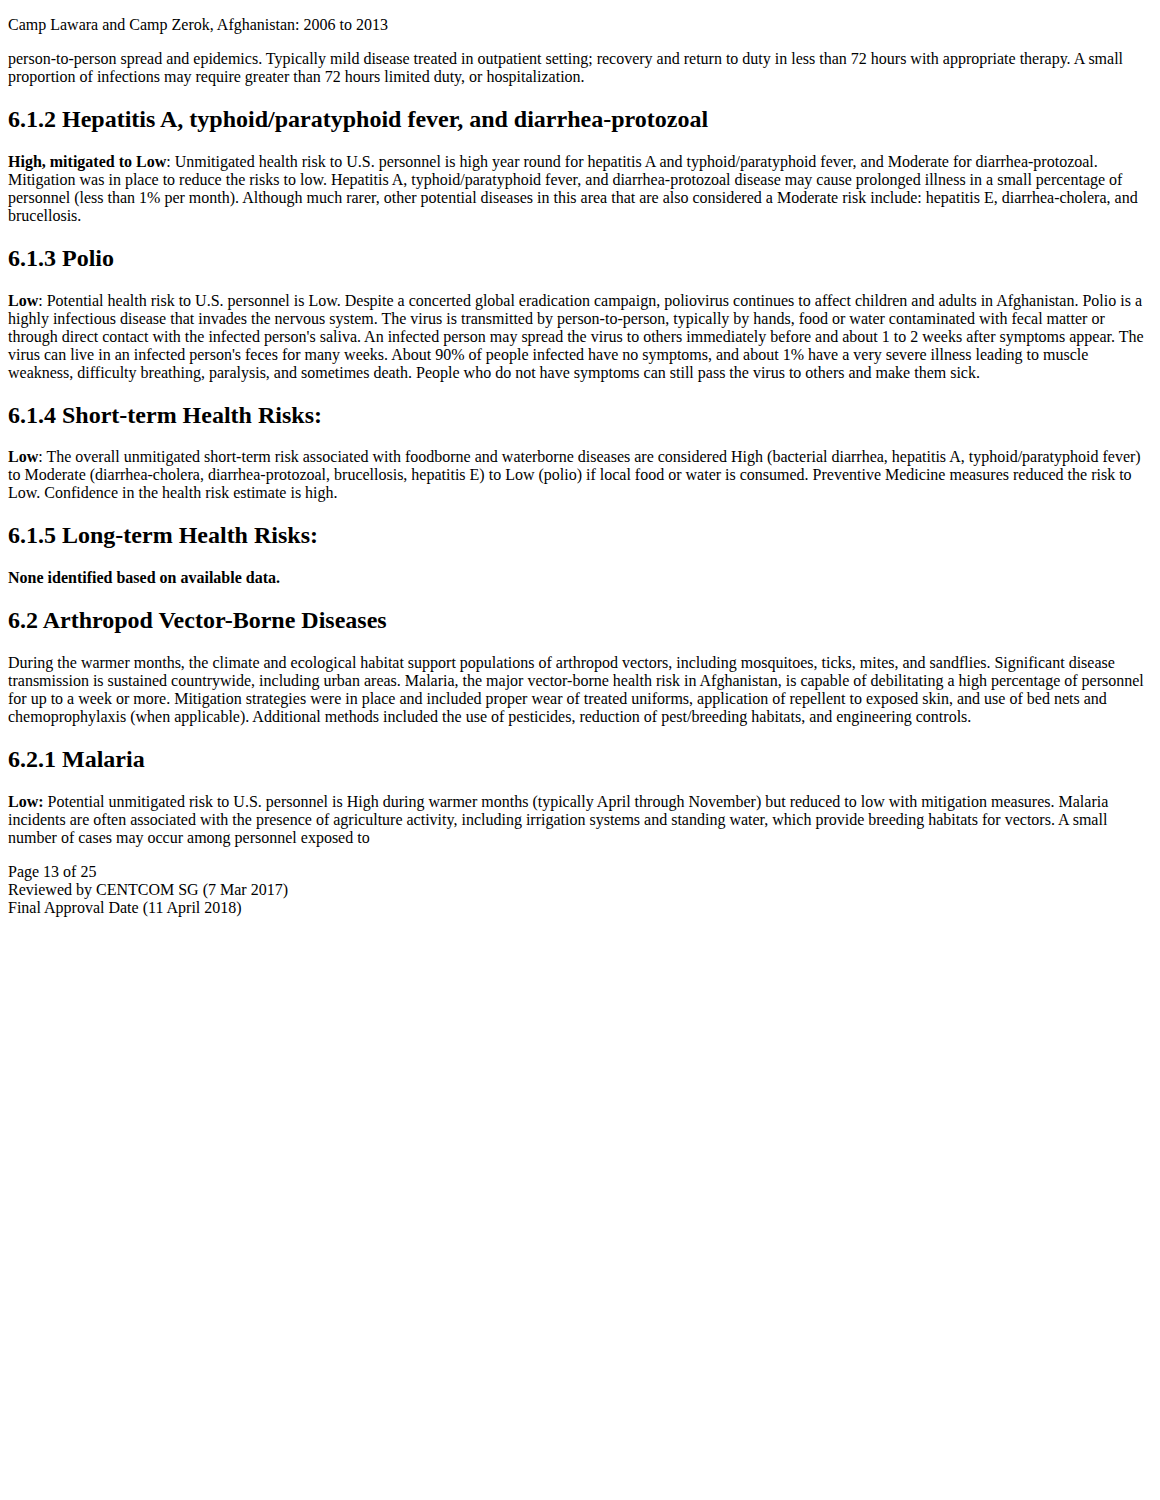Camp Lawara and Camp Zerok, Afghanistan: 2006 to 2013
person-to-person spread and epidemics. Typically mild disease treated in outpatient setting; recovery and return to duty in less than 72 hours with appropriate therapy. A small proportion of infections may require greater than 72 hours limited duty, or hospitalization.
6.1.2 Hepatitis A, typhoid/paratyphoid fever, and diarrhea-protozoal
High, mitigated to Low: Unmitigated health risk to U.S. personnel is high year round for hepatitis A and typhoid/paratyphoid fever, and Moderate for diarrhea-protozoal. Mitigation was in place to reduce the risks to low. Hepatitis A, typhoid/paratyphoid fever, and diarrhea-protozoal disease may cause prolonged illness in a small percentage of personnel (less than 1% per month). Although much rarer, other potential diseases in this area that are also considered a Moderate risk include: hepatitis E, diarrhea-cholera, and brucellosis.
6.1.3 Polio
Low: Potential health risk to U.S. personnel is Low. Despite a concerted global eradication campaign, poliovirus continues to affect children and adults in Afghanistan. Polio is a highly infectious disease that invades the nervous system. The virus is transmitted by person-to-person, typically by hands, food or water contaminated with fecal matter or through direct contact with the infected person's saliva. An infected person may spread the virus to others immediately before and about 1 to 2 weeks after symptoms appear. The virus can live in an infected person's feces for many weeks. About 90% of people infected have no symptoms, and about 1% have a very severe illness leading to muscle weakness, difficulty breathing, paralysis, and sometimes death. People who do not have symptoms can still pass the virus to others and make them sick.
6.1.4 Short-term Health Risks:
Low: The overall unmitigated short-term risk associated with foodborne and waterborne diseases are considered High (bacterial diarrhea, hepatitis A, typhoid/paratyphoid fever) to Moderate (diarrhea-cholera, diarrhea-protozoal, brucellosis, hepatitis E) to Low (polio) if local food or water is consumed. Preventive Medicine measures reduced the risk to Low. Confidence in the health risk estimate is high.
6.1.5 Long-term Health Risks:
None identified based on available data.
6.2 Arthropod Vector-Borne Diseases
During the warmer months, the climate and ecological habitat support populations of arthropod vectors, including mosquitoes, ticks, mites, and sandflies. Significant disease transmission is sustained countrywide, including urban areas. Malaria, the major vector-borne health risk in Afghanistan, is capable of debilitating a high percentage of personnel for up to a week or more. Mitigation strategies were in place and included proper wear of treated uniforms, application of repellent to exposed skin, and use of bed nets and chemoprophylaxis (when applicable). Additional methods included the use of pesticides, reduction of pest/breeding habitats, and engineering controls.
6.2.1 Malaria
Low: Potential unmitigated risk to U.S. personnel is High during warmer months (typically April through November) but reduced to low with mitigation measures. Malaria incidents are often associated with the presence of agriculture activity, including irrigation systems and standing water, which provide breeding habitats for vectors. A small number of cases may occur among personnel exposed to
Page 13 of 25
Reviewed by CENTCOM SG (7 Mar 2017)
Final Approval Date (11 April 2018)